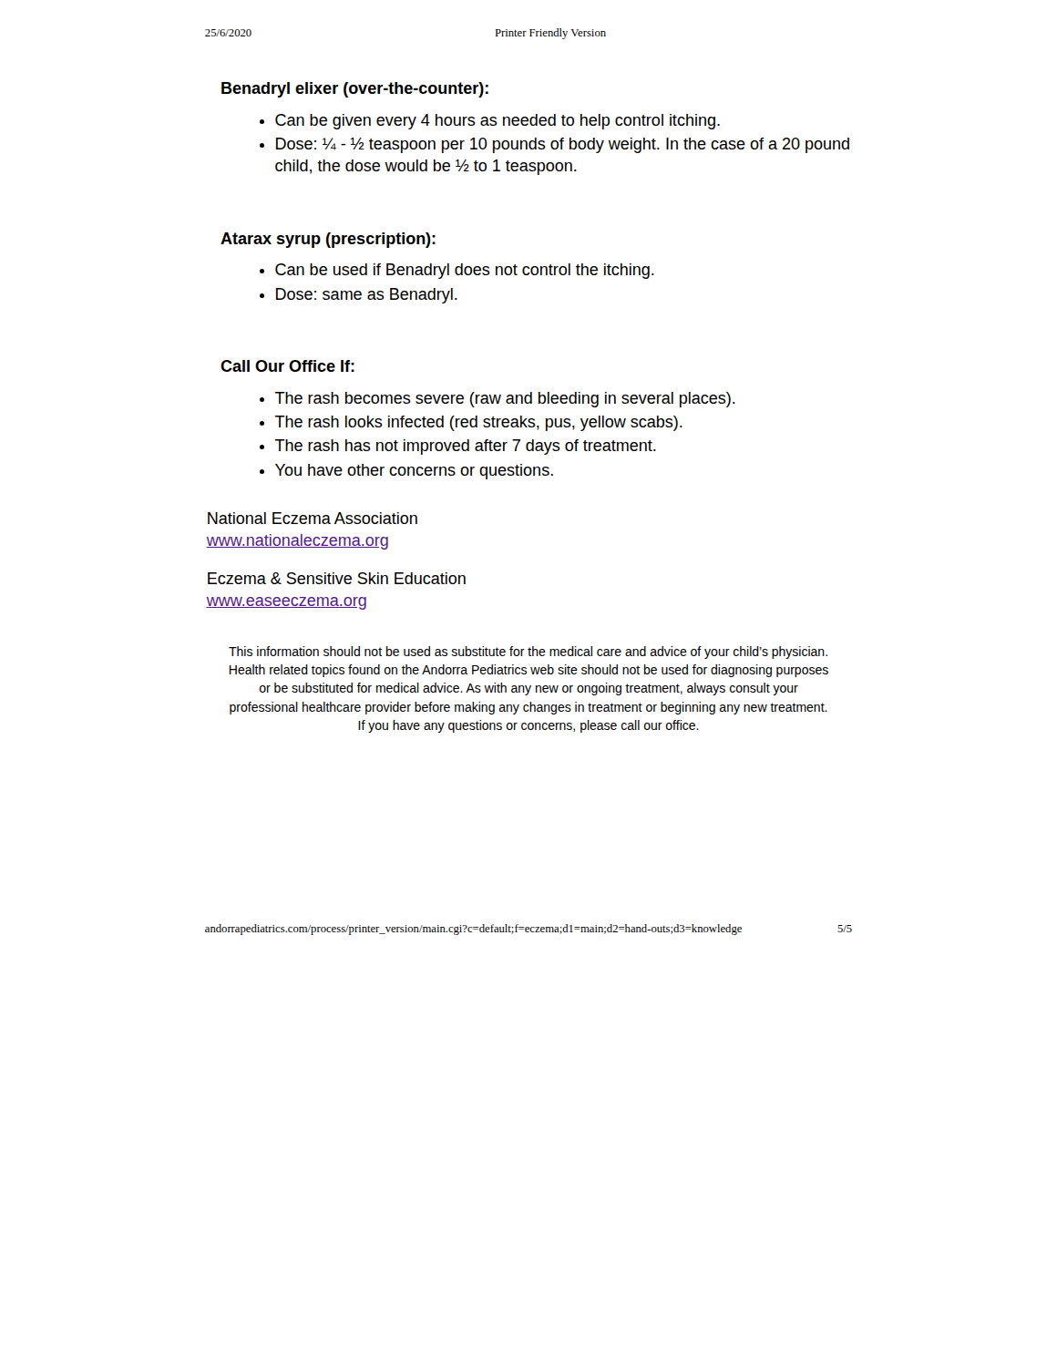25/6/2020
Printer Friendly Version
Benadryl elixer (over-the-counter):
Can be given every 4 hours as needed to help control itching.
Dose: ¼ - ½ teaspoon per 10 pounds of body weight. In the case of a 20 pound child, the dose would be ½ to 1 teaspoon.
Atarax syrup (prescription):
Can be used if Benadryl does not control the itching.
Dose: same as Benadryl.
Call Our Office If:
The rash becomes severe (raw and bleeding in several places).
The rash looks infected (red streaks, pus, yellow scabs).
The rash has not improved after 7 days of treatment.
You have other concerns or questions.
National Eczema Association
www.nationaleczema.org
Eczema & Sensitive Skin Education
www.easeeczema.org
This information should not be used as substitute for the medical care and advice of your child’s physician. Health related topics found on the Andorra Pediatrics web site should not be used for diagnosing purposes or be substituted for medical advice. As with any new or ongoing treatment, always consult your professional healthcare provider before making any changes in treatment or beginning any new treatment. If you have any questions or concerns, please call our office.
andorrapediatrics.com/process/printer_version/main.cgi?c=default;f=eczema;d1=main;d2=hand-outs;d3=knowledge
5/5